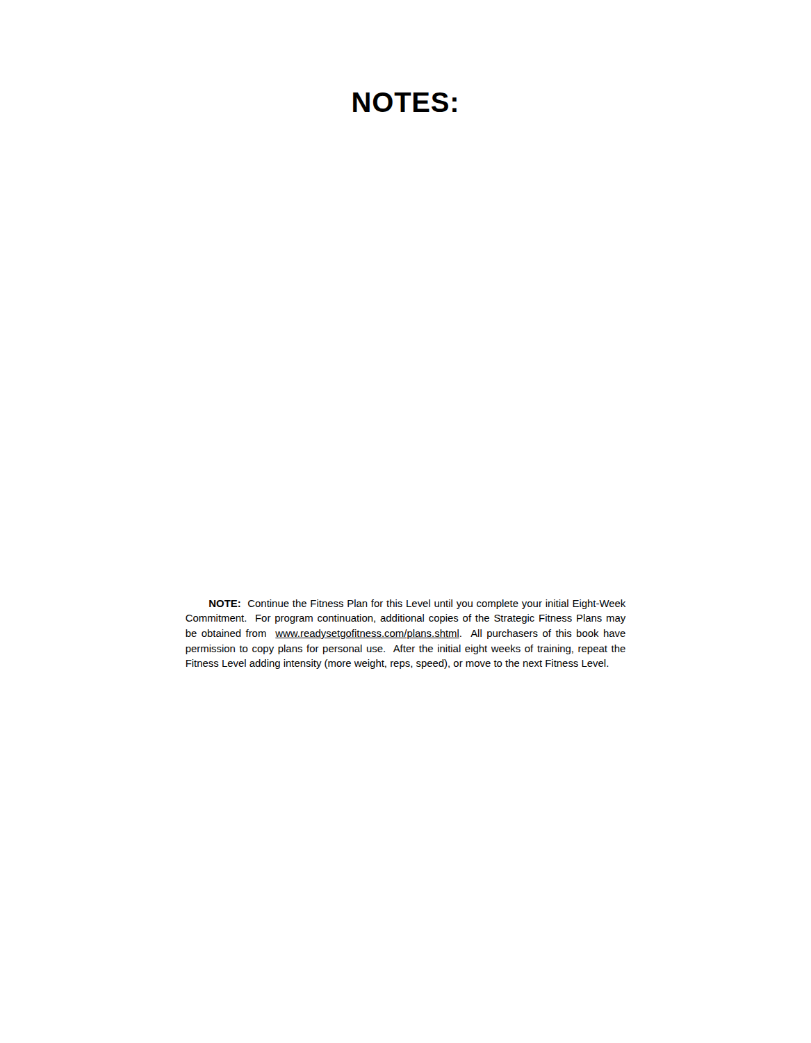NOTES:
NOTE: Continue the Fitness Plan for this Level until you complete your initial Eight-Week Commitment. For program continuation, additional copies of the Strategic Fitness Plans may be obtained from www.readysetgofitness.com/plans.shtml. All purchasers of this book have permission to copy plans for personal use. After the initial eight weeks of training, repeat the Fitness Level adding intensity (more weight, reps, speed), or move to the next Fitness Level.